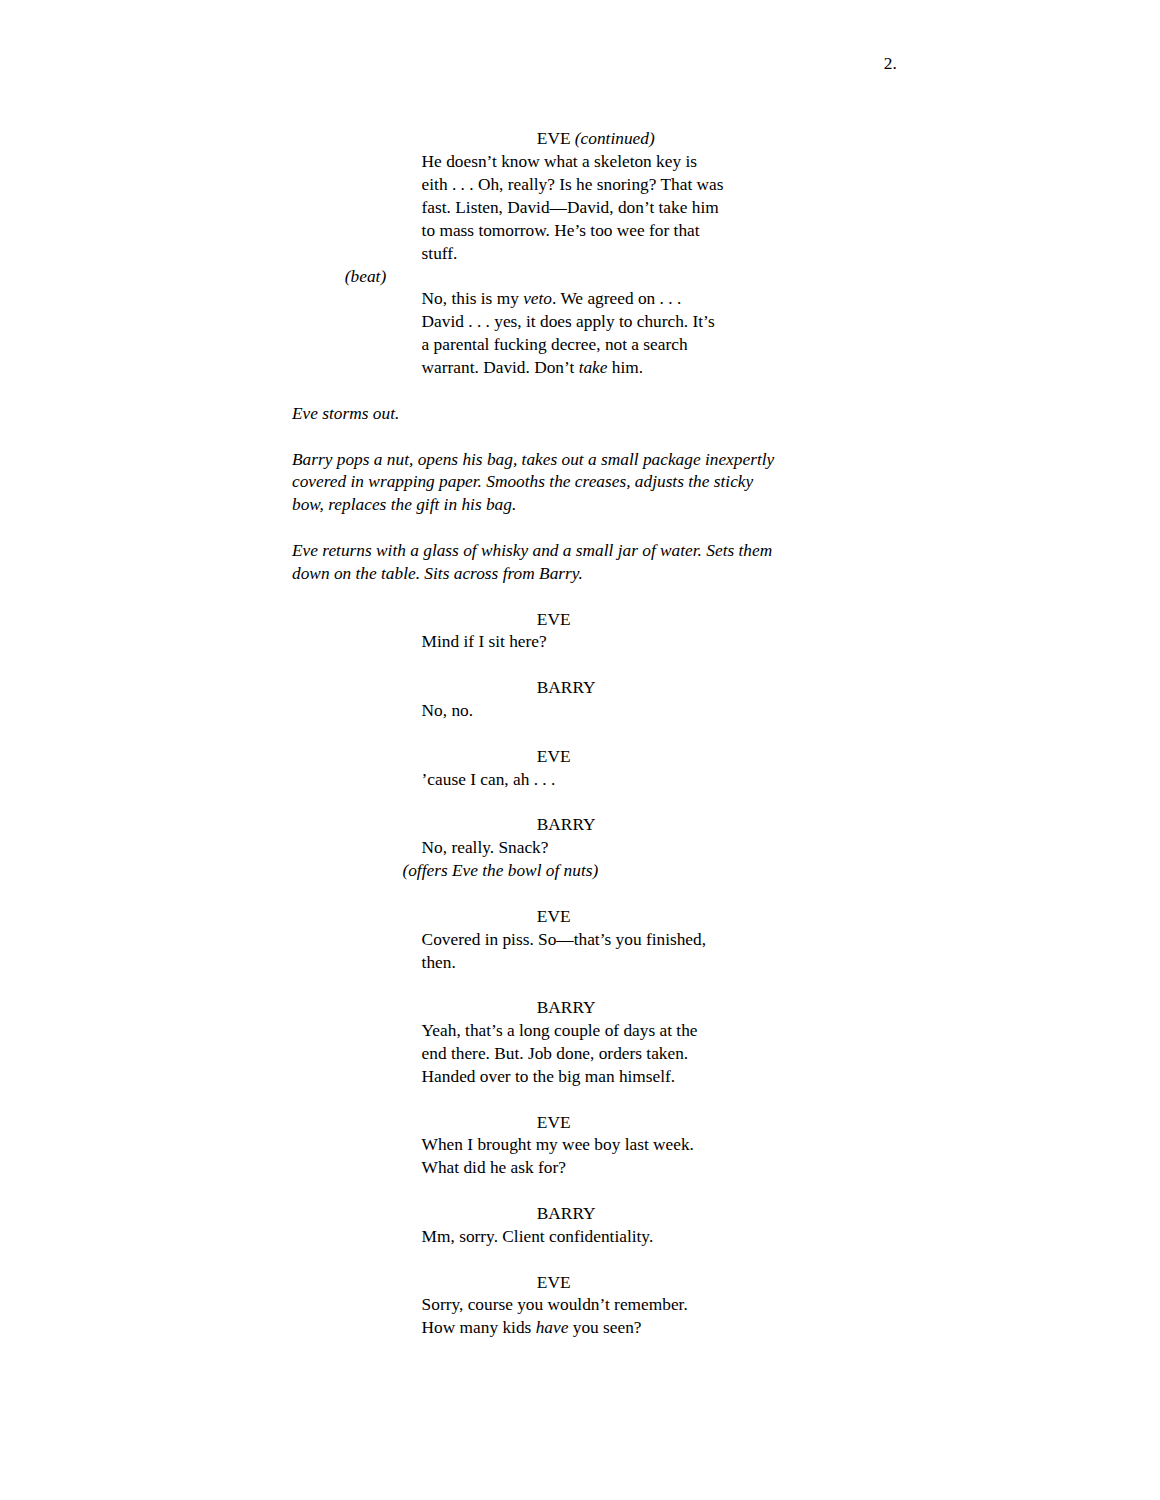2.
EVE (continued)
He doesn’t know what a skeleton key is eith . . . Oh, really? Is he snoring? That was fast. Listen, David—David, don’t take him to mass tomorrow. He’s too wee for that stuff.
(beat)
No, this is my veto. We agreed on . . . David . . . yes, it does apply to church. It’s a parental fucking decree, not a search warrant. David. Don’t take him.
Eve storms out.
Barry pops a nut, opens his bag, takes out a small package inexpertly covered in wrapping paper. Smooths the creases, adjusts the sticky bow, replaces the gift in his bag.
Eve returns with a glass of whisky and a small jar of water. Sets them down on the table. Sits across from Barry.
EVE
Mind if I sit here?
BARRY
No, no.
EVE
’cause I can, ah . . .
BARRY
No, really. Snack?
(offers Eve the bowl of nuts)
EVE
Covered in piss. So—that’s you finished, then.
BARRY
Yeah, that’s a long couple of days at the end there. But. Job done, orders taken. Handed over to the big man himself.
EVE
When I brought my wee boy last week. What did he ask for?
BARRY
Mm, sorry. Client confidentiality.
EVE
Sorry, course you wouldn’t remember. How many kids have you seen?